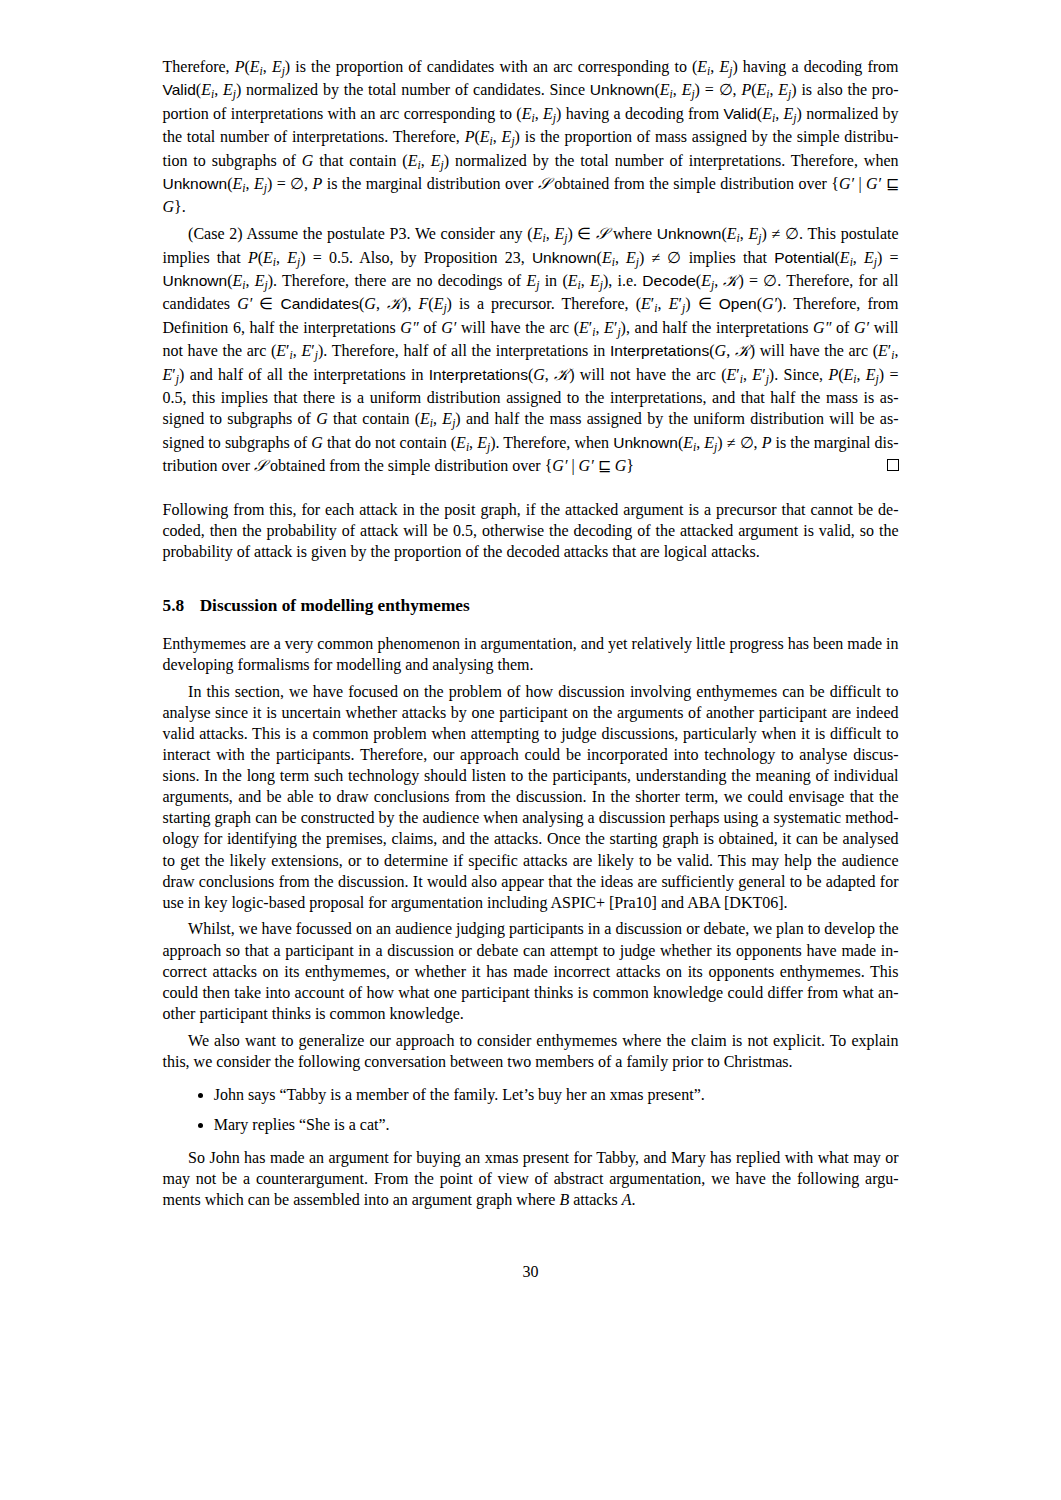Therefore, P(Ei, Ej) is the proportion of candidates with an arc corresponding to (Ei, Ej) having a decoding from Valid(Ei, Ej) normalized by the total number of candidates. Since Unknown(Ei, Ej) = ∅, P(Ei, Ej) is also the proportion of interpretations with an arc corresponding to (Ei, Ej) having a decoding from Valid(Ei, Ej) normalized by the total number of interpretations. Therefore, P(Ei, Ej) is the proportion of mass assigned by the simple distribution to subgraphs of G that contain (Ei, Ej) normalized by the total number of interpretations. Therefore, when Unknown(Ei, Ej) = ∅, P is the marginal distribution over 𝒮 obtained from the simple distribution over {G′ | G′ ⊑ G}.
(Case 2) Assume the postulate P3. We consider any (Ei, Ej) ∈ 𝒮 where Unknown(Ei, Ej) ≠ ∅. This postulate implies that P(Ei, Ej) = 0.5. Also, by Proposition 23, Unknown(Ei, Ej) ≠ ∅ implies that Potential(Ei, Ej) = Unknown(Ei, Ej). Therefore, there are no decodings of Ej in (Ei, Ej), i.e. Decode(Ej, 𝒦) = ∅. Therefore, for all candidates G′ ∈ Candidates(G, 𝒦), F(Ej) is a precursor. Therefore, (E′i, E′j) ∈ Open(G′). Therefore, from Definition 6, half the interpretations G″ of G′ will have the arc (E′i, E′j), and half the interpretations G″ of G′ will not have the arc (E′i, E′j). Therefore, half of all the interpretations in Interpretations(G, 𝒦) will have the arc (E′i, E′j) and half of all the interpretations in Interpretations(G, 𝒦) will not have the arc (E′i, E′j). Since, P(Ei, Ej) = 0.5, this implies that there is a uniform distribution assigned to the interpretations, and that half the mass is assigned to subgraphs of G that contain (Ei, Ej) and half the mass assigned by the uniform distribution will be assigned to subgraphs of G that do not contain (Ei, Ej). Therefore, when Unknown(Ei, Ej) ≠ ∅, P is the marginal distribution over 𝒮 obtained from the simple distribution over {G′ | G′ ⊑ G}
Following from this, for each attack in the posit graph, if the attacked argument is a precursor that cannot be decoded, then the probability of attack will be 0.5, otherwise the decoding of the attacked argument is valid, so the probability of attack is given by the proportion of the decoded attacks that are logical attacks.
5.8 Discussion of modelling enthymemes
Enthymemes are a very common phenomenon in argumentation, and yet relatively little progress has been made in developing formalisms for modelling and analysing them.
In this section, we have focused on the problem of how discussion involving enthymemes can be difficult to analyse since it is uncertain whether attacks by one participant on the arguments of another participant are indeed valid attacks. This is a common problem when attempting to judge discussions, particularly when it is difficult to interact with the participants. Therefore, our approach could be incorporated into technology to analyse discussions. In the long term such technology should listen to the participants, understanding the meaning of individual arguments, and be able to draw conclusions from the discussion. In the shorter term, we could envisage that the starting graph can be constructed by the audience when analysing a discussion perhaps using a systematic methodology for identifying the premises, claims, and the attacks. Once the starting graph is obtained, it can be analysed to get the likely extensions, or to determine if specific attacks are likely to be valid. This may help the audience draw conclusions from the discussion. It would also appear that the ideas are sufficiently general to be adapted for use in key logic-based proposal for argumentation including ASPIC+ [Pra10] and ABA [DKT06].
Whilst, we have focussed on an audience judging participants in a discussion or debate, we plan to develop the approach so that a participant in a discussion or debate can attempt to judge whether its opponents have made incorrect attacks on its enthymemes, or whether it has made incorrect attacks on its opponents enthymemes. This could then take into account of how what one participant thinks is common knowledge could differ from what another participant thinks is common knowledge.
We also want to generalize our approach to consider enthymemes where the claim is not explicit. To explain this, we consider the following conversation between two members of a family prior to Christmas.
John says “Tabby is a member of the family. Let’s buy her an xmas present”.
Mary replies “She is a cat”.
So John has made an argument for buying an xmas present for Tabby, and Mary has replied with what may or may not be a counterargument. From the point of view of abstract argumentation, we have the following arguments which can be assembled into an argument graph where B attacks A.
30